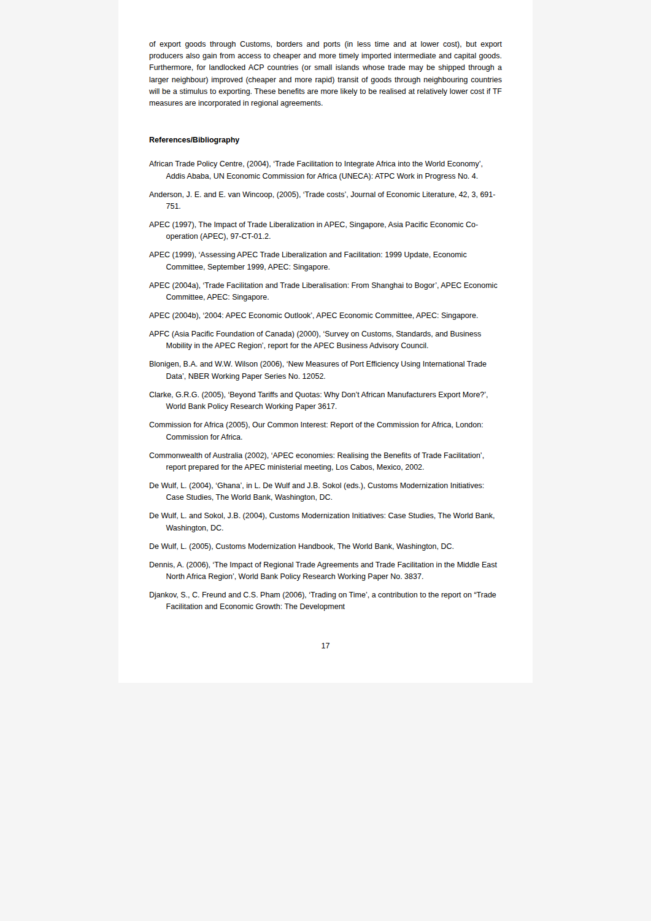of export goods through Customs, borders and ports (in less time and at lower cost), but export producers also gain from access to cheaper and more timely imported intermediate and capital goods. Furthermore, for landlocked ACP countries (or small islands whose trade may be shipped through a larger neighbour) improved (cheaper and more rapid) transit of goods through neighbouring countries will be a stimulus to exporting. These benefits are more likely to be realised at relatively lower cost if TF measures are incorporated in regional agreements.
References/Bibliography
African Trade Policy Centre, (2004), ‘Trade Facilitation to Integrate Africa into the World Economy’, Addis Ababa, UN Economic Commission for Africa (UNECA): ATPC Work in Progress No. 4.
Anderson, J. E. and E. van Wincoop, (2005), ‘Trade costs’, Journal of Economic Literature, 42, 3, 691-751.
APEC (1997), The Impact of Trade Liberalization in APEC, Singapore, Asia Pacific Economic Co-operation (APEC), 97-CT-01.2.
APEC (1999), ‘Assessing APEC Trade Liberalization and Facilitation: 1999 Update, Economic Committee, September 1999, APEC: Singapore.
APEC (2004a), ‘Trade Facilitation and Trade Liberalisation: From Shanghai to Bogor’, APEC Economic Committee, APEC: Singapore.
APEC (2004b), ‘2004: APEC Economic Outlook’, APEC Economic Committee, APEC: Singapore.
APFC (Asia Pacific Foundation of Canada) (2000), ‘Survey on Customs, Standards, and Business Mobility in the APEC Region’, report for the APEC Business Advisory Council.
Blonigen, B.A. and W.W. Wilson (2006), ‘New Measures of Port Efficiency Using International Trade Data’, NBER Working Paper Series No. 12052.
Clarke, G.R.G. (2005), ‘Beyond Tariffs and Quotas: Why Don’t African Manufacturers Export More?’, World Bank Policy Research Working Paper 3617.
Commission for Africa (2005), Our Common Interest: Report of the Commission for Africa, London: Commission for Africa.
Commonwealth of Australia (2002), ‘APEC economies: Realising the Benefits of Trade Facilitation’, report prepared for the APEC ministerial meeting, Los Cabos, Mexico, 2002.
De Wulf, L. (2004), ‘Ghana’, in L. De Wulf and J.B. Sokol (eds.), Customs Modernization Initiatives: Case Studies, The World Bank, Washington, DC.
De Wulf, L. and Sokol, J.B. (2004), Customs Modernization Initiatives: Case Studies, The World Bank, Washington, DC.
De Wulf, L. (2005), Customs Modernization Handbook, The World Bank, Washington, DC.
Dennis, A. (2006), ‘The Impact of Regional Trade Agreements and Trade Facilitation in the Middle East North Africa Region’, World Bank Policy Research Working Paper No. 3837.
Djankov, S., C. Freund and C.S. Pham (2006), ‘Trading on Time’, a contribution to the report on “Trade Facilitation and Economic Growth: The Development
17